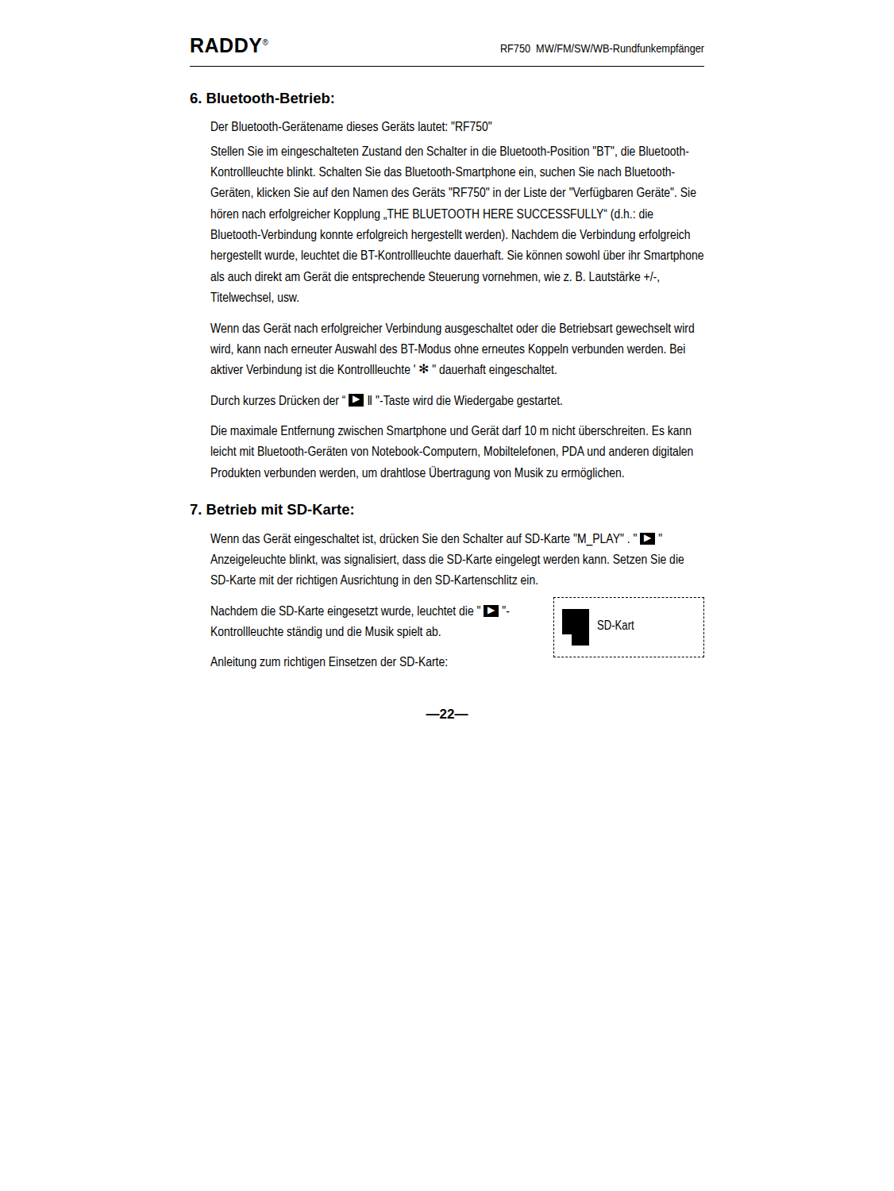RADDY®
RF750 MW/FM/SW/WB-Rundfunkempfänger
6. Bluetooth-Betrieb:
Der Bluetooth-Gerätename dieses Geräts lautet: "RF750"
Stellen Sie im eingeschalteten Zustand den Schalter in die Bluetooth-Position "BT", die Bluetooth-Kontrollleuchte blinkt. Schalten Sie das Bluetooth-Smartphone ein, suchen Sie nach Bluetooth-Geräten, klicken Sie auf den Namen des Geräts "RF750" in der Liste der "Verfügbaren Geräte". Sie hören nach erfolgreicher Kopplung „THE BLUETOOTH HERE SUCCESSFULLY“ (d.h.: die Bluetooth-Verbindung konnte erfolgreich hergestellt werden). Nachdem die Verbindung erfolgreich hergestellt wurde, leuchtet die BT-Kontrollleuchte dauerhaft. Sie können sowohl über ihr Smartphone als auch direkt am Gerät die entsprechende Steuerung vornehmen, wie z. B. Lautstärke +/-, Titelwechsel, usw.
Wenn das Gerät nach erfolgreicher Verbindung ausgeschaltet oder die Betriebsart gewechselt wird wird, kann nach erneuter Auswahl des BT-Modus ohne erneutes Koppeln verbunden werden. Bei aktiver Verbindung ist die Kontrollleuchte ' ✻ " dauerhaft eingeschaltet.
Durch kurzes Drücken der “ ▶ ‖ "-Taste wird die Wiedergabe gestartet.
Die maximale Entfernung zwischen Smartphone und Gerät darf 10 m nicht überschreiten. Es kann leicht mit Bluetooth-Geräten von Notebook-Computern, Mobiltelefonen, PDA und anderen digitalen Produkten verbunden werden, um drahtlose Übertragung von Musik zu ermöglichen.
7. Betrieb mit SD-Karte:
Wenn das Gerät eingeschaltet ist, drücken Sie den Schalter auf SD-Karte "M_PLAY" . " ▶ " Anzeigeleuchte blinkt, was signalisiert, dass die SD-Karte eingelegt werden kann. Setzen Sie die SD-Karte mit der richtigen Ausrichtung in den SD-Kartenschlitz ein.
SD-Kart
Nachdem die SD-Karte eingesetzt wurde, leuchtet die " ▶ "-Kontrollleuchte ständig und die Musik spielt ab.
Anleitung zum richtigen Einsetzen der SD-Karte:
—22—